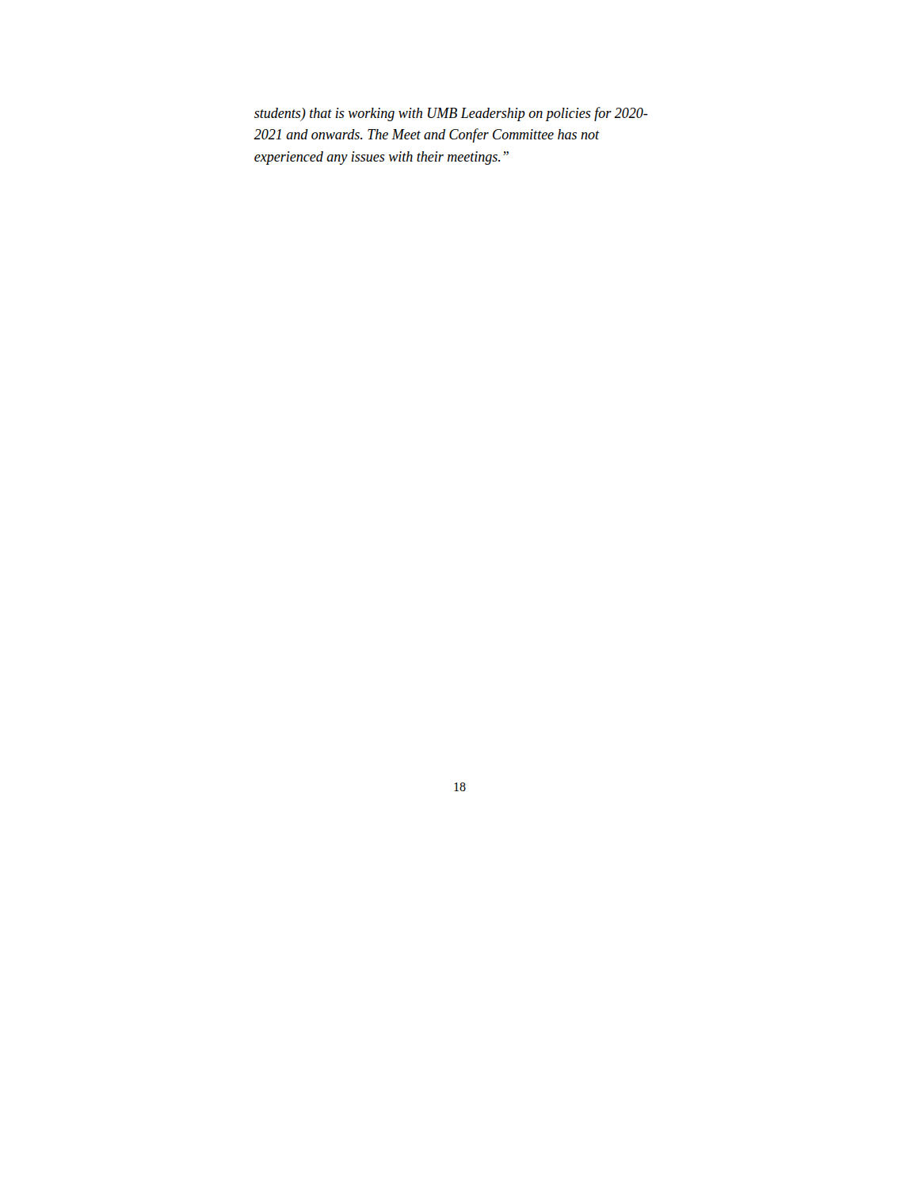students) that is working with UMB Leadership on policies for 2020-2021 and onwards. The Meet and Confer Committee has not experienced any issues with their meetings.”
18